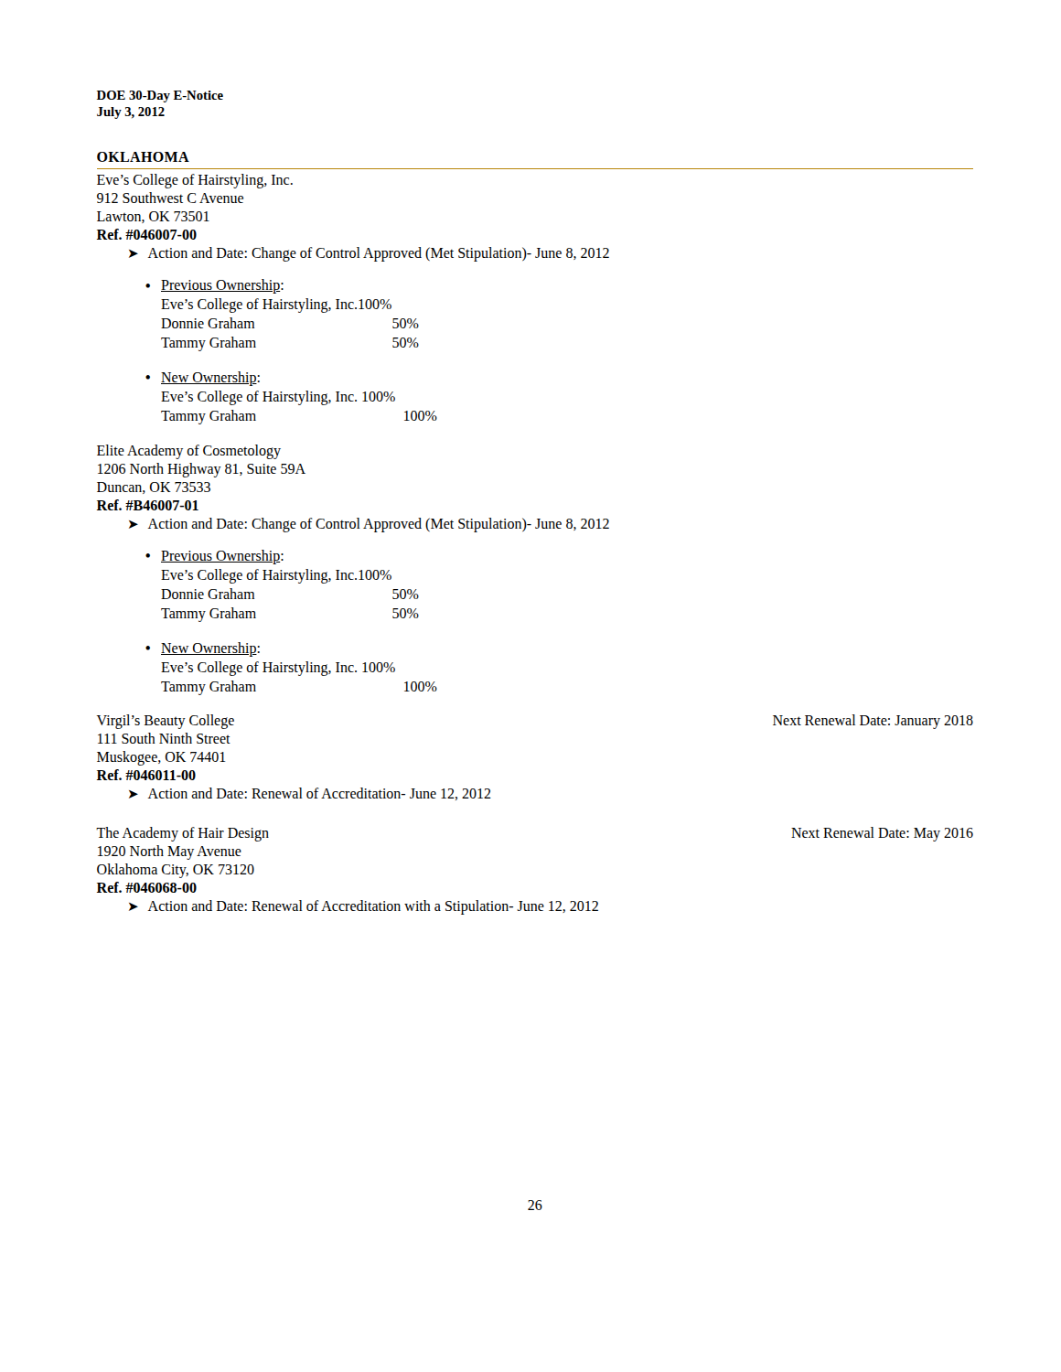DOE 30-Day E-Notice
July 3, 2012
OKLAHOMA
Eve’s College of Hairstyling, Inc.
912 Southwest C Avenue
Lawton, OK 73501
Ref. #046007-00
Action and Date: Change of Control Approved (Met Stipulation)- June 8, 2012
Previous Ownership:
| Eve’s College of Hairstyling, Inc. | 100% | |
| Donnie Graham | | 50% |
| Tammy Graham | | 50% |
New Ownership:
| Eve’s College of Hairstyling, Inc. | 100% | |
| Tammy Graham | | 100% |
Elite Academy of Cosmetology
1206 North Highway 81, Suite 59A
Duncan, OK 73533
Ref. #B46007-01
Action and Date: Change of Control Approved (Met Stipulation)- June 8, 2012
Previous Ownership:
| Eve’s College of Hairstyling, Inc. | 100% | |
| Donnie Graham | | 50% |
| Tammy Graham | | 50% |
New Ownership:
| Eve’s College of Hairstyling, Inc. | 100% | |
| Tammy Graham | | 100% |
Virgil’s Beauty College Next Renewal Date: January 2018
111 South Ninth Street
Muskogee, OK 74401
Ref. #046011-00
Action and Date: Renewal of Accreditation- June 12, 2012
The Academy of Hair Design Next Renewal Date: May 2016
1920 North May Avenue
Oklahoma City, OK 73120
Ref. #046068-00
Action and Date: Renewal of Accreditation with a Stipulation- June 12, 2012
26